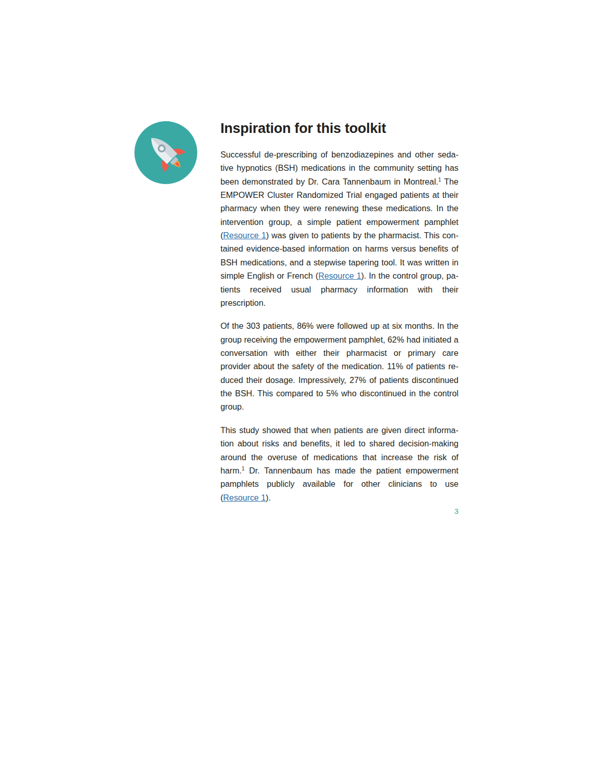Inspiration for this toolkit
Successful de-prescribing of benzodiazepines and other sedative hypnotics (BSH) medications in the community setting has been demonstrated by Dr. Cara Tannenbaum in Montreal.1 The EMPOWER Cluster Randomized Trial engaged patients at their pharmacy when they were renewing these medications. In the intervention group, a simple patient empowerment pamphlet (Resource 1) was given to patients by the pharmacist. This contained evidence-based information on harms versus benefits of BSH medications, and a stepwise tapering tool. It was written in simple English or French (Resource 1). In the control group, patients received usual pharmacy information with their prescription.
Of the 303 patients, 86% were followed up at six months. In the group receiving the empowerment pamphlet, 62% had initiated a conversation with either their pharmacist or primary care provider about the safety of the medication. 11% of patients reduced their dosage. Impressively, 27% of patients discontinued the BSH. This compared to 5% who discontinued in the control group.
This study showed that when patients are given direct information about risks and benefits, it led to shared decision-making around the overuse of medications that increase the risk of harm.1 Dr. Tannenbaum has made the patient empowerment pamphlets publicly available for other clinicians to use (Resource 1).
3